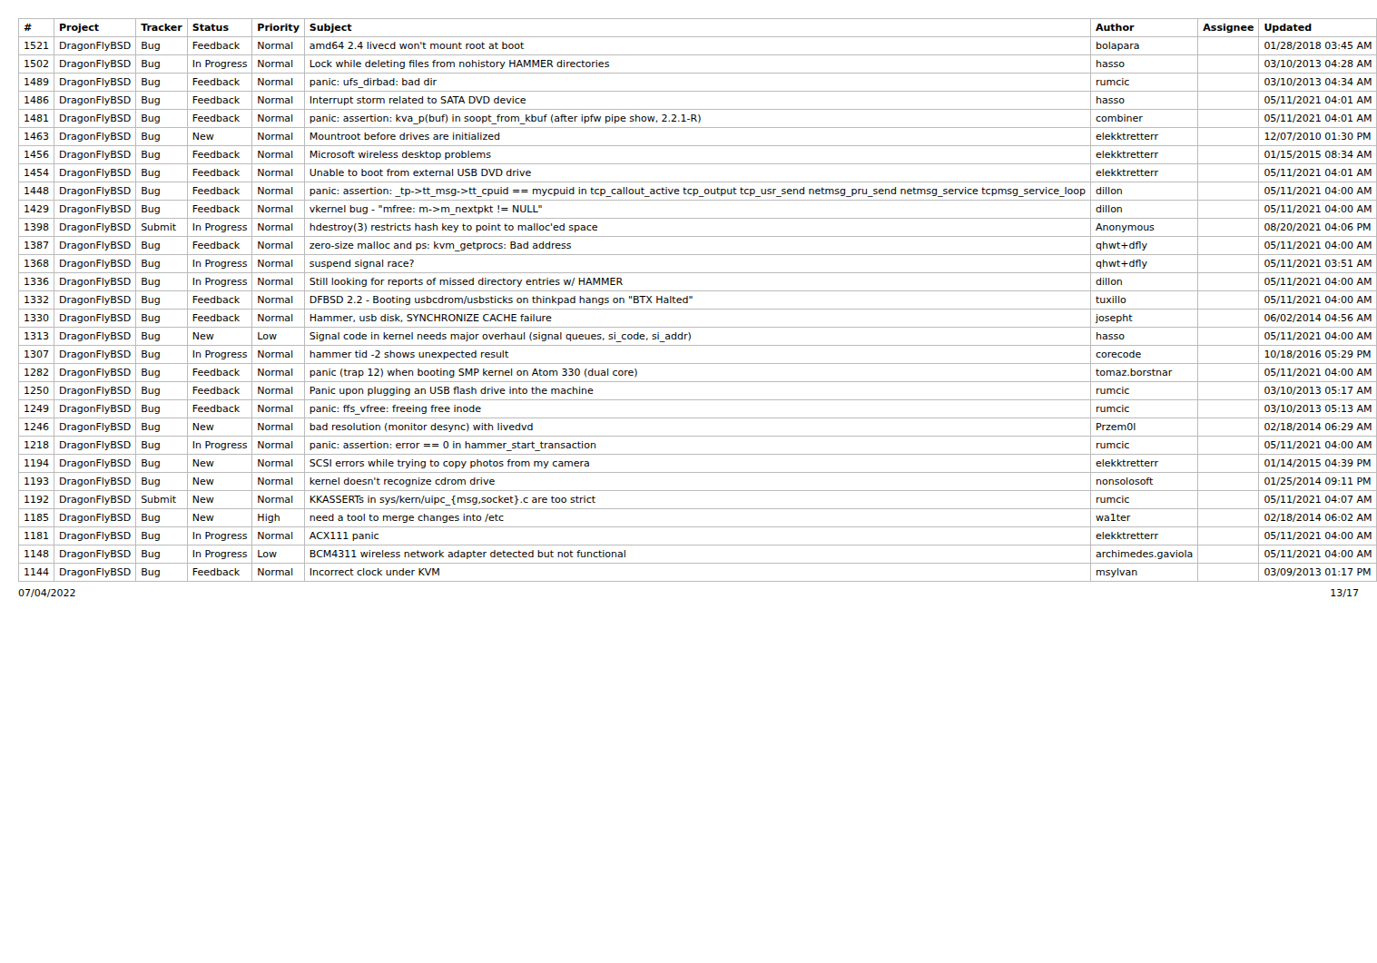| # | Project | Tracker | Status | Priority | Subject | Author | Assignee | Updated |
| --- | --- | --- | --- | --- | --- | --- | --- | --- |
| 1521 | DragonFlyBSD | Bug | Feedback | Normal | amd64 2.4 livecd won't mount root at boot | bolapara | | 01/28/2018 03:45 AM |
| 1502 | DragonFlyBSD | Bug | In Progress | Normal | Lock while deleting files from nohistory HAMMER directories | hasso | | 03/10/2013 04:28 AM |
| 1489 | DragonFlyBSD | Bug | Feedback | Normal | panic: ufs_dirbad: bad dir | rumcic | | 03/10/2013 04:34 AM |
| 1486 | DragonFlyBSD | Bug | Feedback | Normal | Interrupt storm related to SATA DVD device | hasso | | 05/11/2021 04:01 AM |
| 1481 | DragonFlyBSD | Bug | Feedback | Normal | panic: assertion: kva_p(buf) in soopt_from_kbuf (after ipfw pipe show, 2.2.1-R) | combiner | | 05/11/2021 04:01 AM |
| 1463 | DragonFlyBSD | Bug | New | Normal | Mountroot before drives are initialized | elekktretterr | | 12/07/2010 01:30 PM |
| 1456 | DragonFlyBSD | Bug | Feedback | Normal | Microsoft wireless desktop problems | elekktretterr | | 01/15/2015 08:34 AM |
| 1454 | DragonFlyBSD | Bug | Feedback | Normal | Unable to boot from external USB DVD drive | elekktretterr | | 05/11/2021 04:01 AM |
| 1448 | DragonFlyBSD | Bug | Feedback | Normal | panic: assertion: _tp->tt_msg->tt_cpuid == mycpuid in tcp_callout_active tcp_output tcp_usr_send netmsg_pru_send netmsg_service tcpmsg_service_loop | dillon | | 05/11/2021 04:00 AM |
| 1429 | DragonFlyBSD | Bug | Feedback | Normal | vkernel bug - "mfree: m->m_nextpkt != NULL" | dillon | | 05/11/2021 04:00 AM |
| 1398 | DragonFlyBSD | Submit | In Progress | Normal | hdestroy(3) restricts hash key to point to malloc'ed space | Anonymous | | 08/20/2021 04:06 PM |
| 1387 | DragonFlyBSD | Bug | Feedback | Normal | zero-size malloc and ps: kvm_getprocs: Bad address | qhwt+dfly | | 05/11/2021 04:00 AM |
| 1368 | DragonFlyBSD | Bug | In Progress | Normal | suspend signal race? | qhwt+dfly | | 05/11/2021 03:51 AM |
| 1336 | DragonFlyBSD | Bug | In Progress | Normal | Still looking for reports of missed directory entries w/ HAMMER | dillon | | 05/11/2021 04:00 AM |
| 1332 | DragonFlyBSD | Bug | Feedback | Normal | DFBSD 2.2 - Booting usbcdrom/usbsticks on thinkpad hangs on "BTX Halted" | tuxillo | | 05/11/2021 04:00 AM |
| 1330 | DragonFlyBSD | Bug | Feedback | Normal | Hammer, usb disk, SYNCHRONIZE CACHE failure | josepht | | 06/02/2014 04:56 AM |
| 1313 | DragonFlyBSD | Bug | New | Low | Signal code in kernel needs major overhaul (signal queues, si_code, si_addr) | hasso | | 05/11/2021 04:00 AM |
| 1307 | DragonFlyBSD | Bug | In Progress | Normal | hammer tid -2 shows unexpected result | corecode | | 10/18/2016 05:29 PM |
| 1282 | DragonFlyBSD | Bug | Feedback | Normal | panic (trap 12) when booting SMP kernel on Atom 330 (dual core) | tomaz.borstnar | | 05/11/2021 04:00 AM |
| 1250 | DragonFlyBSD | Bug | Feedback | Normal | Panic upon plugging an USB flash drive into the machine | rumcic | | 03/10/2013 05:17 AM |
| 1249 | DragonFlyBSD | Bug | Feedback | Normal | panic: ffs_vfree: freeing free inode | rumcic | | 03/10/2013 05:13 AM |
| 1246 | DragonFlyBSD | Bug | New | Normal | bad resolution (monitor desync) with livedvd | Przem0l | | 02/18/2014 06:29 AM |
| 1218 | DragonFlyBSD | Bug | In Progress | Normal | panic: assertion: error == 0 in hammer_start_transaction | rumcic | | 05/11/2021 04:00 AM |
| 1194 | DragonFlyBSD | Bug | New | Normal | SCSI errors while trying to copy photos from my camera | elekktretterr | | 01/14/2015 04:39 PM |
| 1193 | DragonFlyBSD | Bug | New | Normal | kernel doesn't recognize cdrom drive | nonsolosoft | | 01/25/2014 09:11 PM |
| 1192 | DragonFlyBSD | Submit | New | Normal | KKASSERTs in sys/kern/uipc_{msg,socket}.c are too strict | rumcic | | 05/11/2021 04:07 AM |
| 1185 | DragonFlyBSD | Bug | New | High | need a tool to merge changes into /etc | wa1ter | | 02/18/2014 06:02 AM |
| 1181 | DragonFlyBSD | Bug | In Progress | Normal | ACX111 panic | elekktretterr | | 05/11/2021 04:00 AM |
| 1148 | DragonFlyBSD | Bug | In Progress | Low | BCM4311 wireless network adapter detected but not functional | archimedes.gaviola | | 05/11/2021 04:00 AM |
| 1144 | DragonFlyBSD | Bug | Feedback | Normal | Incorrect clock under KVM | msylvan | | 03/09/2013 01:17 PM |
07/04/2022 13/17